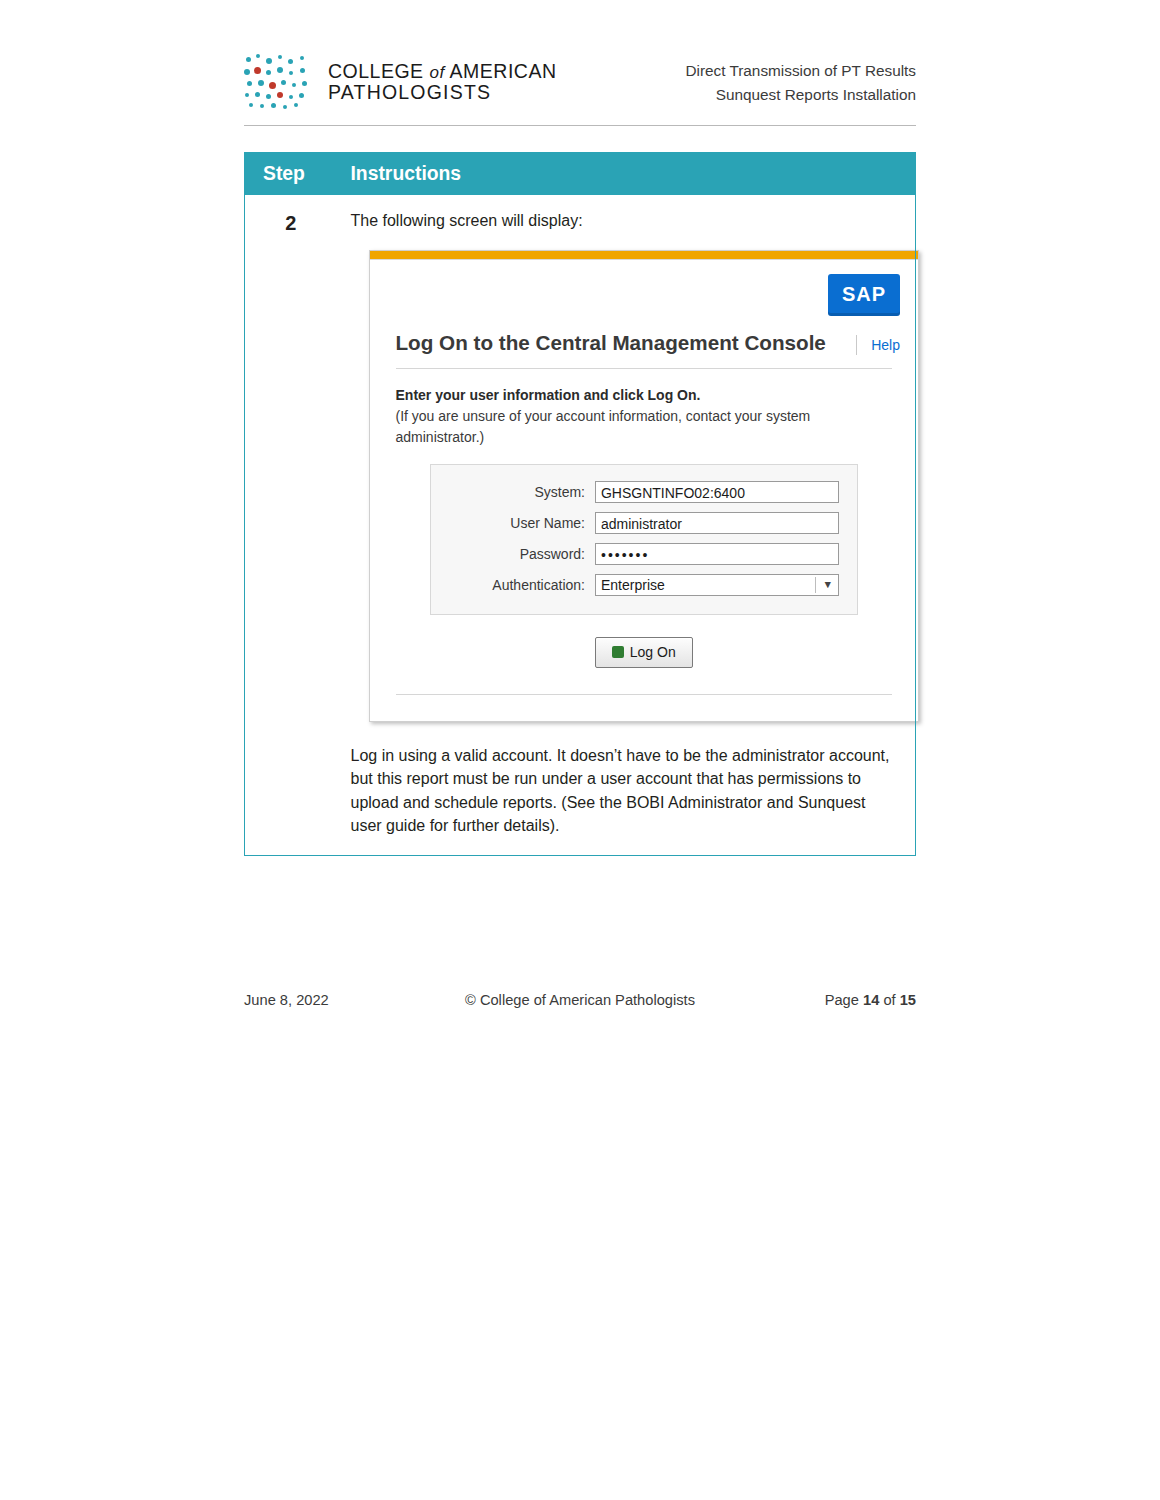COLLEGE of AMERICAN
PATHOLOGISTS
Direct Transmission of PT Results
Sunquest Reports Installation
| Step | Instructions |
| --- | --- |
| 2 | The following screen will display: SAP Log On to the Central Management Console Help Enter your user information and click Log On. (If you are unsure of your account information, contact your system administrator.) System: GHSGNTINFO02:6400 User Name: administrator Password: ••••••• Authentication: Enterprise ▼ Log On Log in using a valid account. It doesn’t have to be the administrator account, but this report must be run under a user account that has permissions to upload and schedule reports. (See the BOBI Administrator and Sunquest user guide for further details). |
June 8, 2022
© College of American Pathologists
Page 14 of 15